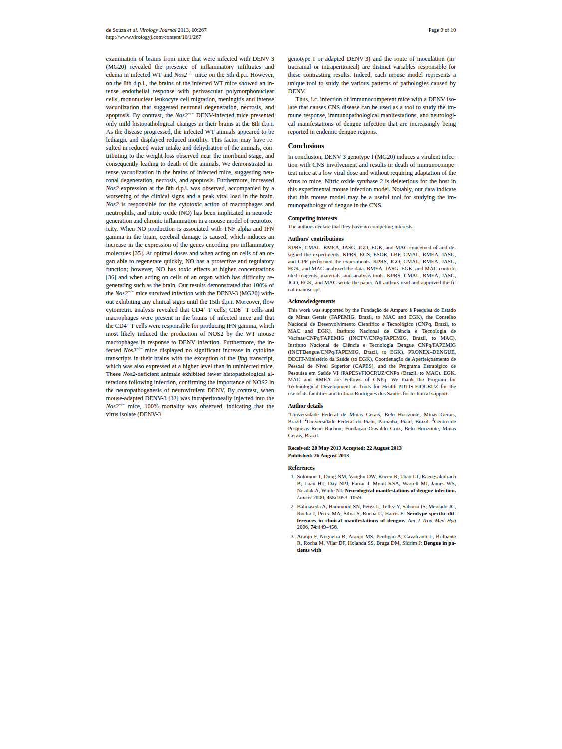de Souza et al. Virology Journal 2013, 10:267
http://www.virologyj.com/content/10/1/267
Page 9 of 10
examination of brains from mice that were infected with DENV-3 (MG20) revealed the presence of inflammatory infiltrates and edema in infected WT and Nos2−/− mice on the 5th d.p.i. However, on the 8th d.p.i., the brains of the infected WT mice showed an intense endothelial response with perivascular polymorphonuclear cells, mononuclear leukocyte cell migration, meningitis and intense vacuolization that suggested neuronal degeneration, necrosis, and apoptosis. By contrast, the Nos2−/− DENV-infected mice presented only mild histopathological changes in their brains at the 8th d.p.i. As the disease progressed, the infected WT animals appeared to be lethargic and displayed reduced motility. This factor may have resulted in reduced water intake and dehydration of the animals, contributing to the weight loss observed near the moribund stage, and consequently leading to death of the animals. We demonstrated intense vacuolization in the brains of infected mice, suggesting neuronal degeneration, necrosis, and apoptosis. Furthermore, increased Nos2 expression at the 8th d.p.i. was observed, accompanied by a worsening of the clinical signs and a peak viral load in the brain. Nos2 is responsible for the cytotoxic action of macrophages and neutrophils, and nitric oxide (NO) has been implicated in neurodegeneration and chronic inflammation in a mouse model of neurotoxicity. When NO production is associated with TNF alpha and IFN gamma in the brain, cerebral damage is caused, which induces an increase in the expression of the genes encoding pro-inflammatory molecules [35]. At optimal doses and when acting on cells of an organ able to regenerate quickly, NO has a protective and regulatory function; however, NO has toxic effects at higher concentrations [36] and when acting on cells of an organ which has difficulty regenerating such as the brain. Our results demonstrated that 100% of the Nos2−/− mice survived infection with the DENV-3 (MG20) without exhibiting any clinical signs until the 15th d.p.i. Moreover, flow cytometric analysis revealed that CD4+ T cells, CD8+ T cells and macrophages were present in the brains of infected mice and that the CD4+ T cells were responsible for producing IFN gamma, which most likely induced the production of NOS2 by the WT mouse macrophages in response to DENV infection. Furthermore, the infected Nos2−/− mice displayed no significant increase in cytokine transcripts in their brains with the exception of the Ifng transcript, which was also expressed at a higher level than in uninfected mice. These Nos2-deficient animals exhibited fewer histopathological alterations following infection, confirming the importance of NOS2 in the neuropathogenesis of neurovirulent DENV. By contrast, when mouse-adapted DENV-3 [32] was intraperitoneally injected into the Nos2−/− mice, 100% mortality was observed, indicating that the virus isolate (DENV-3
genotype I or adapted DENV-3) and the route of inoculation (intracranial or intraperitoneal) are distinct variables responsible for these contrasting results. Indeed, each mouse model represents a unique tool to study the various patterns of pathologies caused by DENV.
Thus, i.c. infection of immunocompetent mice with a DENV isolate that causes CNS disease can be used as a tool to study the immune response, immunopathological manifestations, and neurological manifestations of dengue infection that are increasingly being reported in endemic dengue regions.
Conclusions
In conclusion, DENV-3 genotype I (MG20) induces a virulent infection with CNS involvement and results in death of immunocompetent mice at a low viral dose and without requiring adaptation of the virus to mice. Nitric oxide synthase 2 is deleterious for the host in this experimental mouse infection model. Notably, our data indicate that this mouse model may be a useful tool for studying the immunopathology of dengue in the CNS.
Competing interests
The authors declare that they have no competing interests.
Authors' contributions
KPRS, CMAL, RMEA, JASG, JGO, EGK, and MAC conceived of and designed the experiments. KPRS, EGS, ESOR, LBF, CMAL, RMEA, JASG, and GPF performed the experiments. KPRS, JGO, CMAL, RMEA, JASG, EGK, and MAC analyzed the data. RMEA, JASG, EGK, and MAC contributed reagents, materials, and analysis tools. KPRS, CMAL, RMEA, JASG, JGO, EGK, and MAC wrote the paper. All authors read and approved the final manuscript.
Acknowledgements
This work was supported by the Fundação de Amparo à Pesquisa do Estado de Minas Gerais (FAPEMIG, Brazil, to MAC and EGK), the Conselho Nacional de Desenvolvimento Científico e Tecnológico (CNPq, Brazil, to MAC and EGK), Instituto Nacional de Ciência e Tecnologia de Vacinas/CNPq/FAPEMIG (INCTV/CNPq/FAPEMIG, Brazil, to MAC), Instituto Nacional de Ciência e Tecnologia Dengue CNPq/FAPEMIG (INCTDengue/CNPq/FAPEMIG, Brazil, to EGK), PRONEX–DENGUE, DECIT-Ministério da Saúde (to EGK), Coordenação de Aperfeiçoamento de Pessoal de Nível Superior (CAPES), and the Programa Estratégico de Pesquisa em Saúde VI (PAPES)/FIOCRUZ/CNPq (Brazil, to MAC). EGK, MAC and RMEA are Fellows of CNPq. We thank the Program for Technological Development in Tools for Health-PDTIS-FIOCRUZ for the use of its facilities and to João Rodrigues dos Santos for technical support.
Author details
1Universidade Federal de Minas Gerais, Belo Horizonte, Minas Gerais, Brazil. 2Universidade Federal do Piauí, Parnaíba, Piauí, Brazil. 3Centro de Pesquisas René Rachou, Fundação Oswaldo Cruz, Belo Horizonte, Minas Gerais, Brazil.
Received: 20 May 2013 Accepted: 22 August 2013
Published: 26 August 2013
References
Solomon T, Dung NM, Vaughn DW, Kneen R, Thao LT, Raengsakulrach B, Loan HT, Day NPJ, Farrar J, Myint KSA, Warrell MJ, James WS, Nisalak A, White NJ: Neurological manifestations of dengue infection. Lancet 2000, 355: 1053–1059.
Balmaseda A, Hammond SN, Pérez L, Tellez Y, Saborío IS, Mercado JC, Rocha J, Pérez MA, Silva S, Rocha C, Harris E: Serotype-specific differences in clinical manifestations of dengue. Am J Trop Med Hyg 2006, 74: 449–456.
Araújo F, Nogueira R, Araújo MS, Perdigão A, Cavalcanti L, Brilhante R, Rocha M, Vilar DF, Holanda SS, Braga DM, Sidrim J: Dengue in patients with